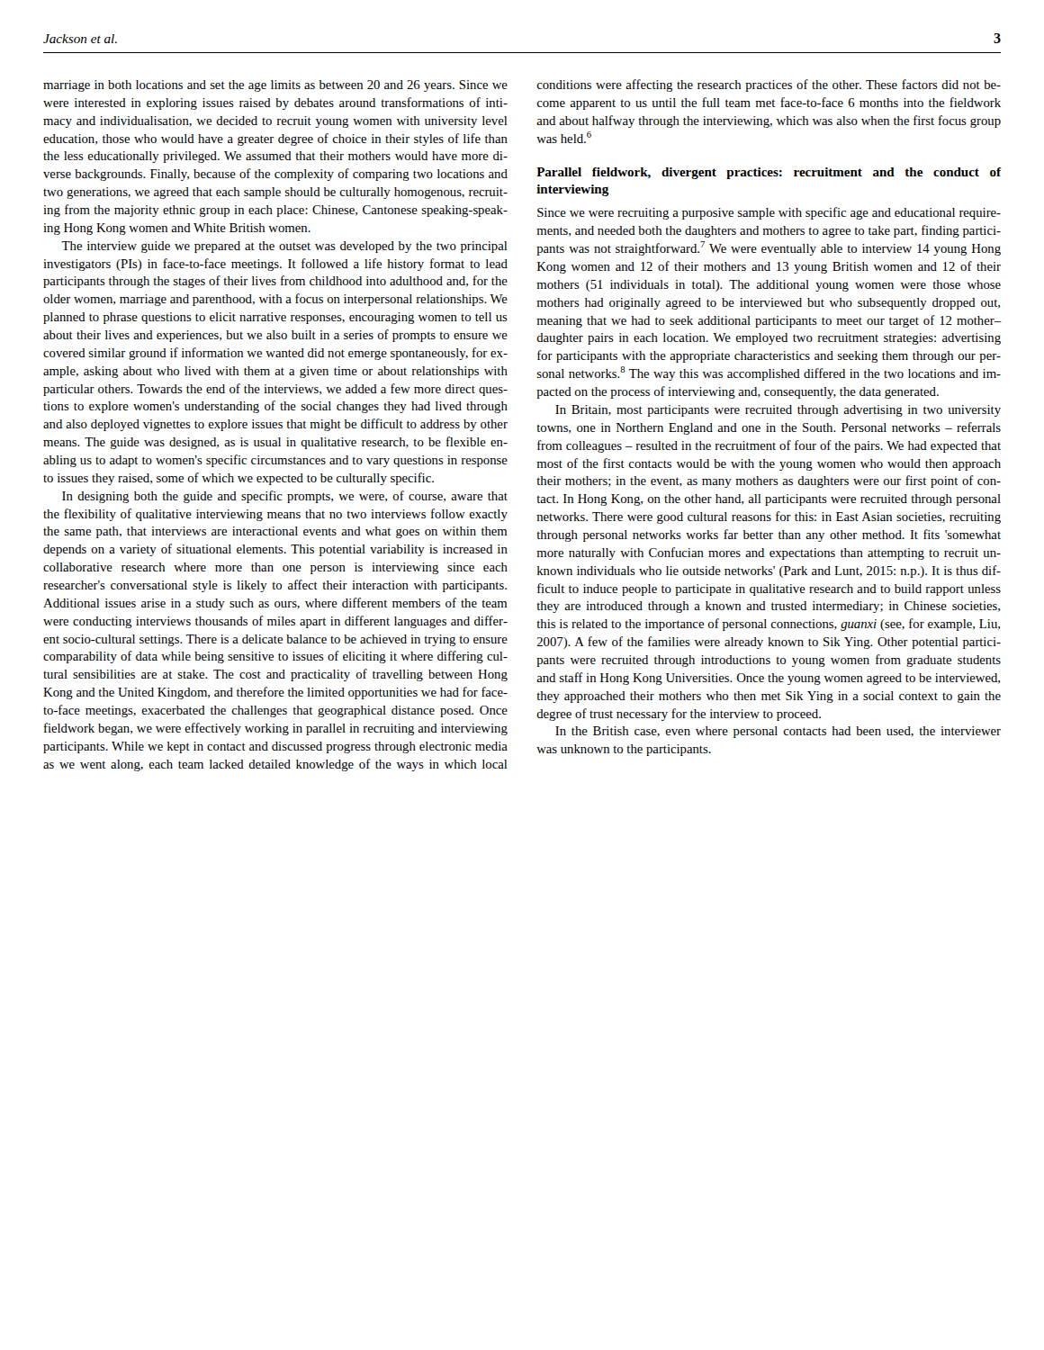Jackson et al. 3
marriage in both locations and set the age limits as between 20 and 26 years. Since we were interested in exploring issues raised by debates around transformations of intimacy and individualisation, we decided to recruit young women with university level education, those who would have a greater degree of choice in their styles of life than the less educationally privileged. We assumed that their mothers would have more diverse backgrounds. Finally, because of the complexity of comparing two locations and two generations, we agreed that each sample should be culturally homogenous, recruiting from the majority ethnic group in each place: Chinese, Cantonese speaking-speaking Hong Kong women and White British women.
The interview guide we prepared at the outset was developed by the two principal investigators (PIs) in face-to-face meetings. It followed a life history format to lead participants through the stages of their lives from childhood into adulthood and, for the older women, marriage and parenthood, with a focus on interpersonal relationships. We planned to phrase questions to elicit narrative responses, encouraging women to tell us about their lives and experiences, but we also built in a series of prompts to ensure we covered similar ground if information we wanted did not emerge spontaneously, for example, asking about who lived with them at a given time or about relationships with particular others. Towards the end of the interviews, we added a few more direct questions to explore women's understanding of the social changes they had lived through and also deployed vignettes to explore issues that might be difficult to address by other means. The guide was designed, as is usual in qualitative research, to be flexible enabling us to adapt to women's specific circumstances and to vary questions in response to issues they raised, some of which we expected to be culturally specific.
In designing both the guide and specific prompts, we were, of course, aware that the flexibility of qualitative interviewing means that no two interviews follow exactly the same path, that interviews are interactional events and what goes on within them depends on a variety of situational elements. This potential variability is increased in collaborative research where more than one person is interviewing since each researcher's conversational style is likely to affect their interaction with participants. Additional issues arise in a study such as ours, where different members of the team were conducting interviews thousands of miles apart in different languages and different socio-cultural settings. There is a delicate balance to be achieved in trying to ensure comparability of data while being sensitive to issues of eliciting it where differing cultural sensibilities are at stake. The cost and practicality of travelling between Hong Kong and the United Kingdom, and therefore the limited opportunities we had for face-to-face meetings, exacerbated the challenges that geographical distance posed. Once fieldwork began, we were effectively working in parallel in recruiting and interviewing participants. While we kept in contact and discussed progress through electronic media as we went along, each team lacked detailed knowledge of the ways in which local conditions were affecting the research practices of the other. These factors did not become apparent to us until the full team met face-to-face 6 months into the fieldwork and about halfway through the interviewing, which was also when the first focus group was held.6
Parallel fieldwork, divergent practices: recruitment and the conduct of interviewing
Since we were recruiting a purposive sample with specific age and educational requirements, and needed both the daughters and mothers to agree to take part, finding participants was not straightforward.7 We were eventually able to interview 14 young Hong Kong women and 12 of their mothers and 13 young British women and 12 of their mothers (51 individuals in total). The additional young women were those whose mothers had originally agreed to be interviewed but who subsequently dropped out, meaning that we had to seek additional participants to meet our target of 12 mother–daughter pairs in each location. We employed two recruitment strategies: advertising for participants with the appropriate characteristics and seeking them through our personal networks.8 The way this was accomplished differed in the two locations and impacted on the process of interviewing and, consequently, the data generated.
In Britain, most participants were recruited through advertising in two university towns, one in Northern England and one in the South. Personal networks – referrals from colleagues – resulted in the recruitment of four of the pairs. We had expected that most of the first contacts would be with the young women who would then approach their mothers; in the event, as many mothers as daughters were our first point of contact. In Hong Kong, on the other hand, all participants were recruited through personal networks. There were good cultural reasons for this: in East Asian societies, recruiting through personal networks works far better than any other method. It fits 'somewhat more naturally with Confucian mores and expectations than attempting to recruit unknown individuals who lie outside networks' (Park and Lunt, 2015: n.p.). It is thus difficult to induce people to participate in qualitative research and to build rapport unless they are introduced through a known and trusted intermediary; in Chinese societies, this is related to the importance of personal connections, guanxi (see, for example, Liu, 2007). A few of the families were already known to Sik Ying. Other potential participants were recruited through introductions to young women from graduate students and staff in Hong Kong Universities. Once the young women agreed to be interviewed, they approached their mothers who then met Sik Ying in a social context to gain the degree of trust necessary for the interview to proceed.
In the British case, even where personal contacts had been used, the interviewer was unknown to the participants.